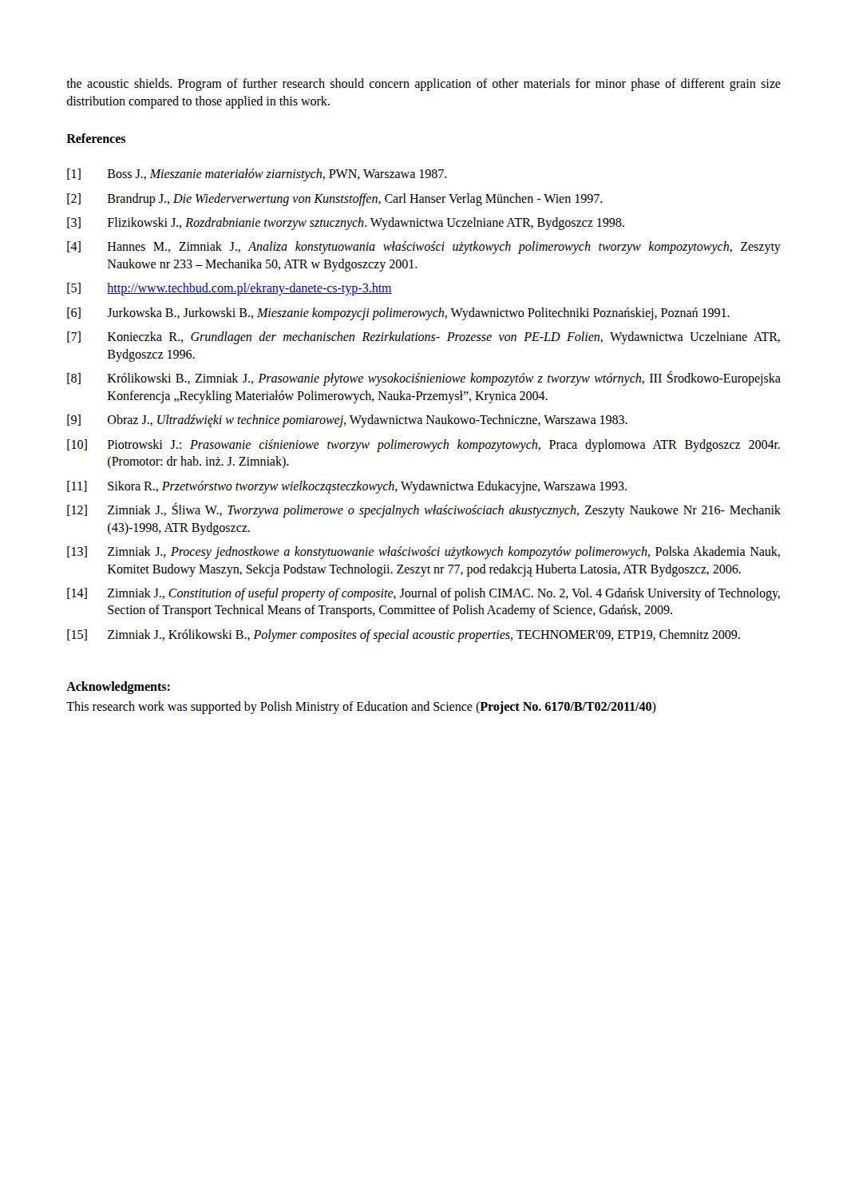the acoustic shields. Program of further research should concern application of other materials for minor phase of different grain size distribution compared to those applied in this work.
References
| [1] | Boss J., Mieszanie materiałów ziarnistych , PWN, Warszawa 1987. |
| [2] | Brandrup J., Die Wiederverwertung von Kunststoffen , Carl Hanser Verlag München - Wien 1997. |
| [3] | Flizikowski J., Rozdrabnianie tworzyw sztucznych . Wydawnictwa Uczelniane ATR, Bydgoszcz 1998. |
| [4] | Hannes M., Zimniak J., Analiza konstytuowania właściwości użytkowych polimerowych tworzyw kompozytowych , Zeszyty Naukowe nr 233 – Mechanika 50, ATR w Bydgoszczy 2001. |
| [5] | http://www.techbud.com.pl/ekrany-danete-cs-typ-3.htm |
| [6] | Jurkowska B., Jurkowski B., Mieszanie kompozycji polimerowych , Wydawnictwo Politechniki Poznańskiej, Poznań 1991. |
| [7] | Konieczka R., Grundlagen der mechanischen Rezirkulations- Prozesse von PE-LD Folien , Wydawnictwa Uczelniane ATR, Bydgoszcz 1996. |
| [8] | Królikowski B., Zimniak J., Prasowanie płytowe wysokociśnieniowe kompozytów z tworzyw wtórnych , III Środkowo-Europejska Konferencja „Recykling Materiałów Polimerowych, Nauka-Przemysł”, Krynica 2004. |
| [9] | Obraz J., Ultradźwięki w technice pomiarowej , Wydawnictwa Naukowo-Techniczne, Warszawa 1983. |
| [10] | Piotrowski J.: Prasowanie ciśnieniowe tworzyw polimerowych kompozytowych , Praca dyplomowa ATR Bydgoszcz 2004r. (Promotor: dr hab. inż. J. Zimniak). |
| [11] | Sikora R., Przetwórstwo tworzyw wielkocząsteczkowych , Wydawnictwa Edukacyjne, Warszawa 1993. |
| [12] | Zimniak J., Śliwa W., Tworzywa polimerowe o specjalnych właściwościach akustycznych , Zeszyty Naukowe Nr 216- Mechanik (43)-1998, ATR Bydgoszcz. |
| [13] | Zimniak J., Procesy jednostkowe a konstytuowanie właściwości użytkowych kompozytów polimerowych , Polska Akademia Nauk, Komitet Budowy Maszyn, Sekcja Podstaw Technologii. Zeszyt nr 77, pod redakcją Huberta Latosia, ATR Bydgoszcz, 2006. |
| [14] | Zimniak J., Constitution of useful property of composite , Journal of polish CIMAC. No. 2, Vol. 4 Gdańsk University of Technology, Section of Transport Technical Means of Transports, Committee of Polish Academy of Science, Gdańsk, 2009. |
| [15] | Zimniak J., Królikowski B., Polymer composites of special acoustic properties , TECHNOMER'09, ETP19, Chemnitz 2009. |
Acknowledgments:
This research work was supported by Polish Ministry of Education and Science (Project No. 6170/B/T02/2011/40)